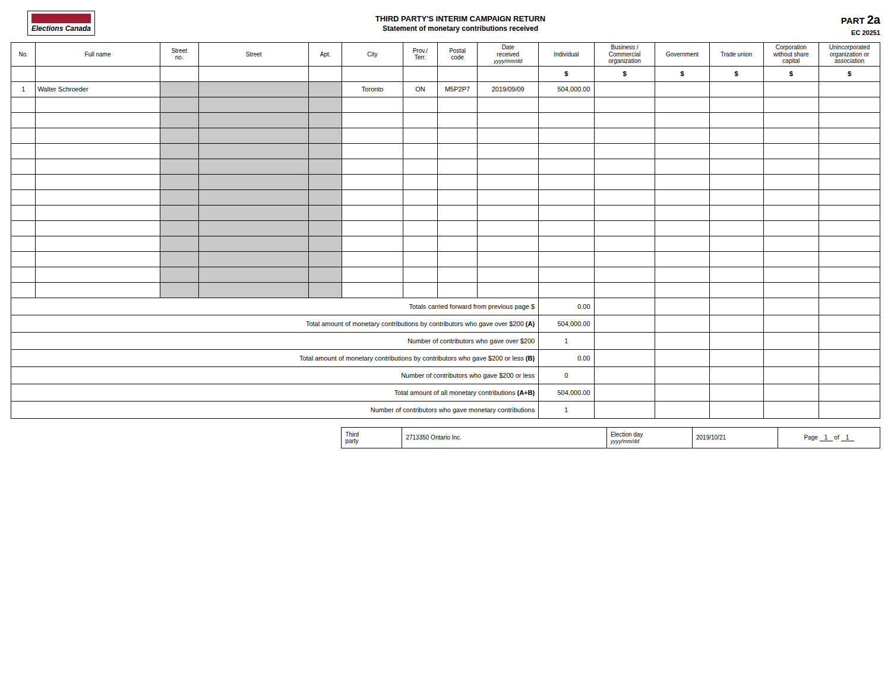Elections Canada
Third Party's Interim Campaign Return
Statement of monetary contributions received
PART 2a
EC 20251
| No. | Full name | Street no. | Street | Apt. | City | Prov./ Terr. | Postal code | Date received yyyy/mm/dd | Individual | Business / Commercial organization | Government | Trade union | Corporation without share capital | Unincorporated organization or association |
| --- | --- | --- | --- | --- | --- | --- | --- | --- | --- | --- | --- | --- | --- | --- |
| | | | | | | | | | $ | $ | $ | $ | $ | $ |
| 1 | Walter Schroeder | | | | Toronto | ON | M5P2P7 | 2019/09/09 | 504,000.00 | | | | | |
| Totals carried forward from previous page $ | 0.00 | | | | | |
| Total amount of monetary contributions by contributors who gave over $200 (A) | 504,000.00 | | | | | |
| Number of contributors who gave over $200 | 1 | | | | | |
| Total amount of monetary contributions by contributors who gave $200 or less (B) | 0.00 | | | | | |
| Number of contributors who gave $200 or less | 0 | | | | | |
| Total amount of all monetary contributions (A+B) | 504,000.00 | | | | | |
| Number of contributors who gave monetary contributions | 1 | | | | | |
| Third party | 2713350 Ontario Inc. | Election day yyyy/mm/dd | 2019/10/21 | Page 1 of 1 |